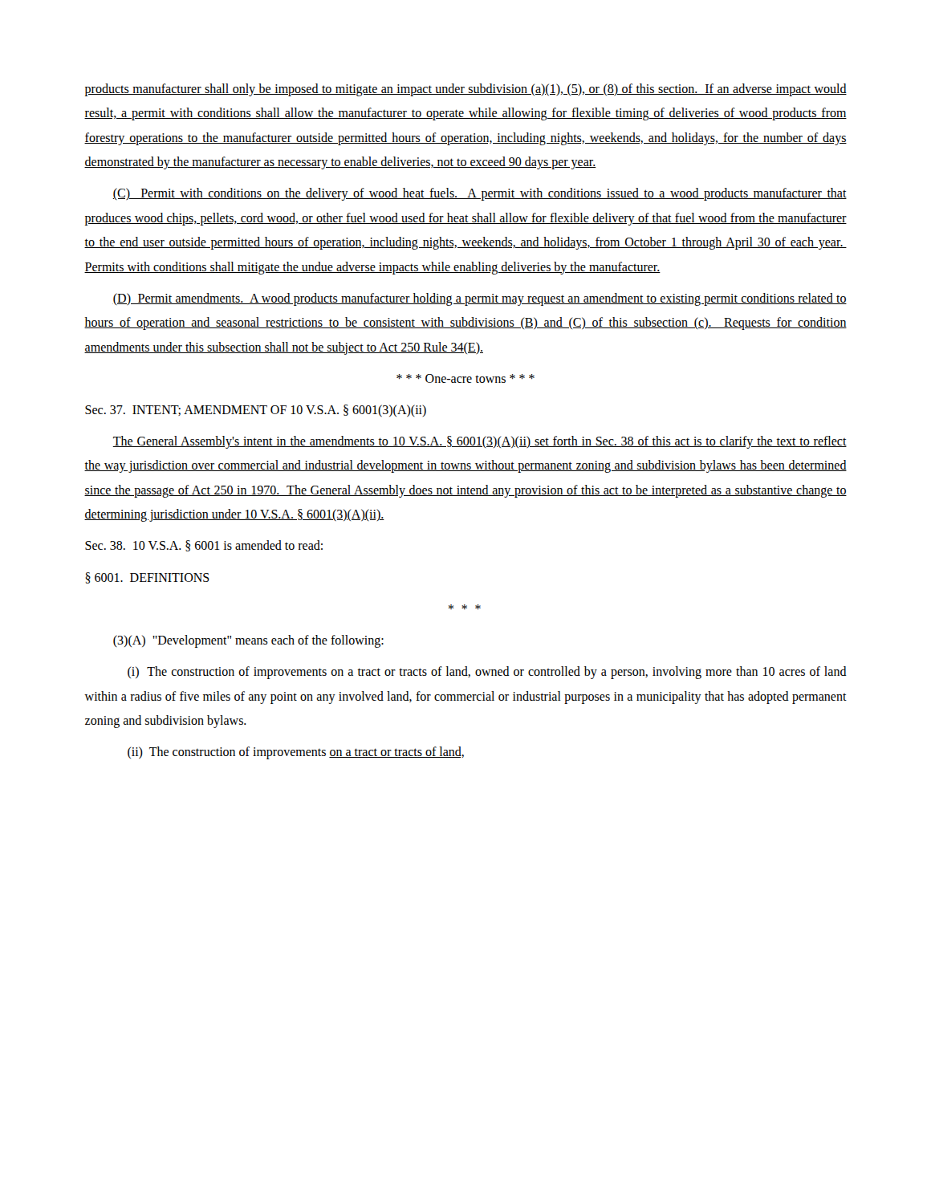products manufacturer shall only be imposed to mitigate an impact under subdivision (a)(1), (5), or (8) of this section. If an adverse impact would result, a permit with conditions shall allow the manufacturer to operate while allowing for flexible timing of deliveries of wood products from forestry operations to the manufacturer outside permitted hours of operation, including nights, weekends, and holidays, for the number of days demonstrated by the manufacturer as necessary to enable deliveries, not to exceed 90 days per year.
(C) Permit with conditions on the delivery of wood heat fuels. A permit with conditions issued to a wood products manufacturer that produces wood chips, pellets, cord wood, or other fuel wood used for heat shall allow for flexible delivery of that fuel wood from the manufacturer to the end user outside permitted hours of operation, including nights, weekends, and holidays, from October 1 through April 30 of each year. Permits with conditions shall mitigate the undue adverse impacts while enabling deliveries by the manufacturer.
(D) Permit amendments. A wood products manufacturer holding a permit may request an amendment to existing permit conditions related to hours of operation and seasonal restrictions to be consistent with subdivisions (B) and (C) of this subsection (c). Requests for condition amendments under this subsection shall not be subject to Act 250 Rule 34(E).
* * * One-acre towns * * *
Sec. 37. INTENT; AMENDMENT OF 10 V.S.A. § 6001(3)(A)(ii)
The General Assembly's intent in the amendments to 10 V.S.A. § 6001(3)(A)(ii) set forth in Sec. 38 of this act is to clarify the text to reflect the way jurisdiction over commercial and industrial development in towns without permanent zoning and subdivision bylaws has been determined since the passage of Act 250 in 1970. The General Assembly does not intend any provision of this act to be interpreted as a substantive change to determining jurisdiction under 10 V.S.A. § 6001(3)(A)(ii).
Sec. 38. 10 V.S.A. § 6001 is amended to read:
§ 6001. DEFINITIONS
* * *
(3)(A) "Development" means each of the following:
(i) The construction of improvements on a tract or tracts of land, owned or controlled by a person, involving more than 10 acres of land within a radius of five miles of any point on any involved land, for commercial or industrial purposes in a municipality that has adopted permanent zoning and subdivision bylaws.
(ii) The construction of improvements on a tract or tracts of land,